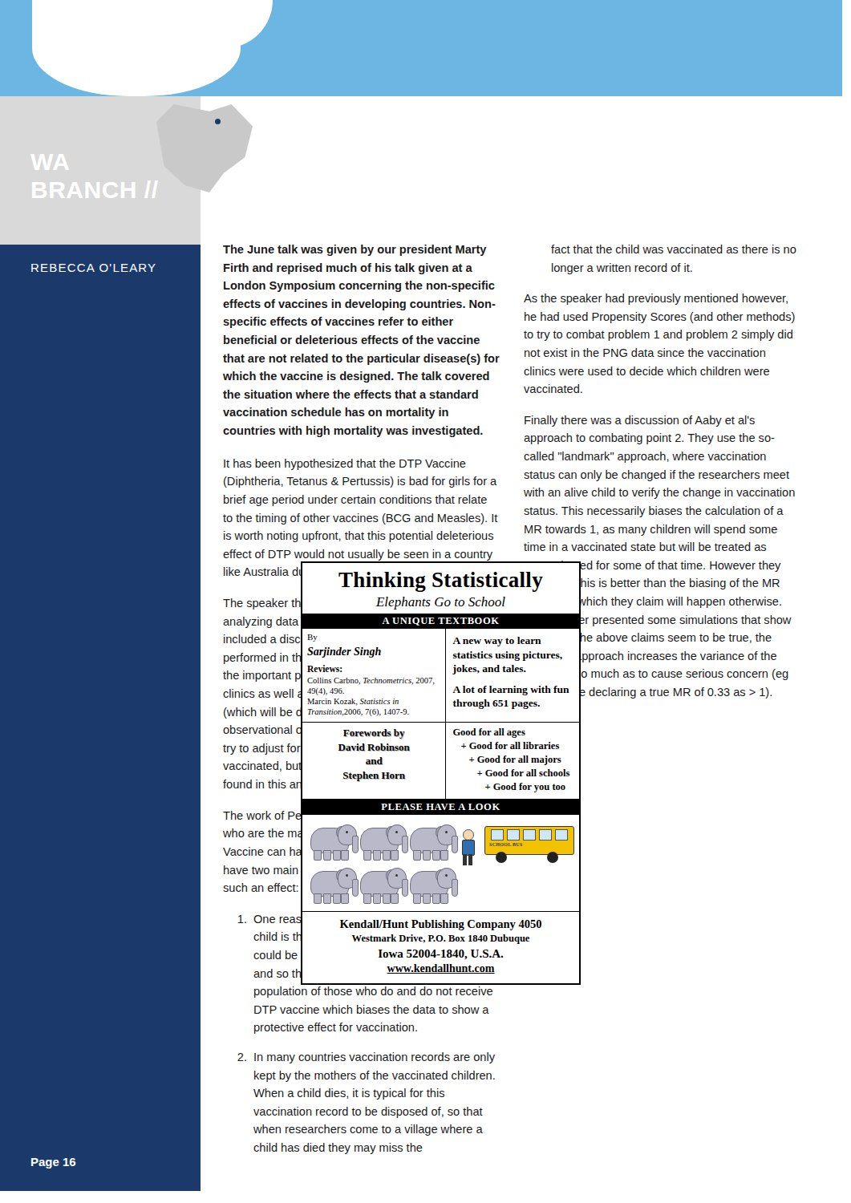WA
BRANCH //
REBECCA O'LEARY
Page 16
The June talk was given by our president Marty Firth and reprised much of his talk given at a London Symposium concerning the non-specific effects of vaccines in developing countries. Non-specific effects of vaccines refer to either beneficial or deleterious effects of the vaccine that are not related to the particular disease(s) for which the vaccine is designed. The talk covered the situation where the effects that a standard vaccination schedule has on mortality in countries with high mortality was investigated.
It has been hypothesized that the DTP Vaccine (Diphtheria, Tetanus & Pertussis) is bad for girls for a brief age period under certain conditions that relate to the timing of other vaccines (BCG and Measles). It is worth noting upfront, that this potential deleterious effect of DTP would not usually be seen in a country like Australia due to the better overall health system.
The speaker then talked about his experience with analyzing data from Papua New Guinea, this included a discussion of how the data collection was performed in the remote areas of PNG. This included the important point that vaccine records were kept by clinics as well as by the mothers of the children (which will be discussed later). As the study was an observational one, propensity scores were used to try to adjust for any bias in which people got vaccinated, but the deleterious effect of DTP was not found in this analysis of this data.
The work of Peter Aaby et al was then discussed, who are the main proponents of the theory that DTP Vaccine can have a deleterious effect for girls. They have two main criticisms of the studies that fail to find such an effect:
One reason DTP vaccine may not be given to a child is that they present with a fever. This could be seen as a general sign of sickness and so there is a fundamental difference in the population of those who do and do not receive DTP vaccine which biases the data to show a protective effect for vaccination.
In many countries vaccination records are only kept by the mothers of the vaccinated children. When a child dies, it is typical for this vaccination record to be disposed of, so that when researchers come to a village where a child has died they may miss the
fact that the child was vaccinated as there is no longer a written record of it.
As the speaker had previously mentioned however, he had used Propensity Scores (and other methods) to try to combat problem 1 and problem 2 simply did not exist in the PNG data since the vaccination clinics were used to decide which children were vaccinated.
Finally there was a discussion of Aaby et al's approach to combating point 2. They use the so-called "landmark" approach, where vaccination status can only be changed if the researchers meet with an alive child to verify the change in vaccination status. This necessarily biases the calculation of a MR towards 1, as many children will spend some time in a vaccinated state but will be treated as unvaccinated for some of that time. However they claim that this is better than the biasing of the MR towards 0 which they claim will happen otherwise. The speaker presented some simulations that show that while the above claims seem to be true, the landmark approach increases the variance of the estimator so much as to cause serious concern (eg 13% of time declaring a true MR of 0.33 as > 1).
Thinking Statistically
Elephants Go to School
A UNIQUE TEXTBOOK
By
Sarjinder Singh
Reviews:
Collins Carbno, Technometrics, 2007, 49(4), 496.
Marcin Kozak, Statistics in Transition, 2006, 7(6), 1407-9.
A new way to learn statistics using pictures, jokes, and tales.
A lot of learning with fun through 651 pages.
Forewords by
David Robinson
and
Stephen Horn
Good for all ages
+ Good for all libraries
+ Good for all majors
+ Good for all schools
+ Good for you too
PLEASE HAVE A LOOK
SCHOOL BUS
Kendall/Hunt Publishing Company 4050
Westmark Drive, P.O. Box 1840 Dubuque
Iowa 52004-1840, U.S.A.
www.kendallhunt.com